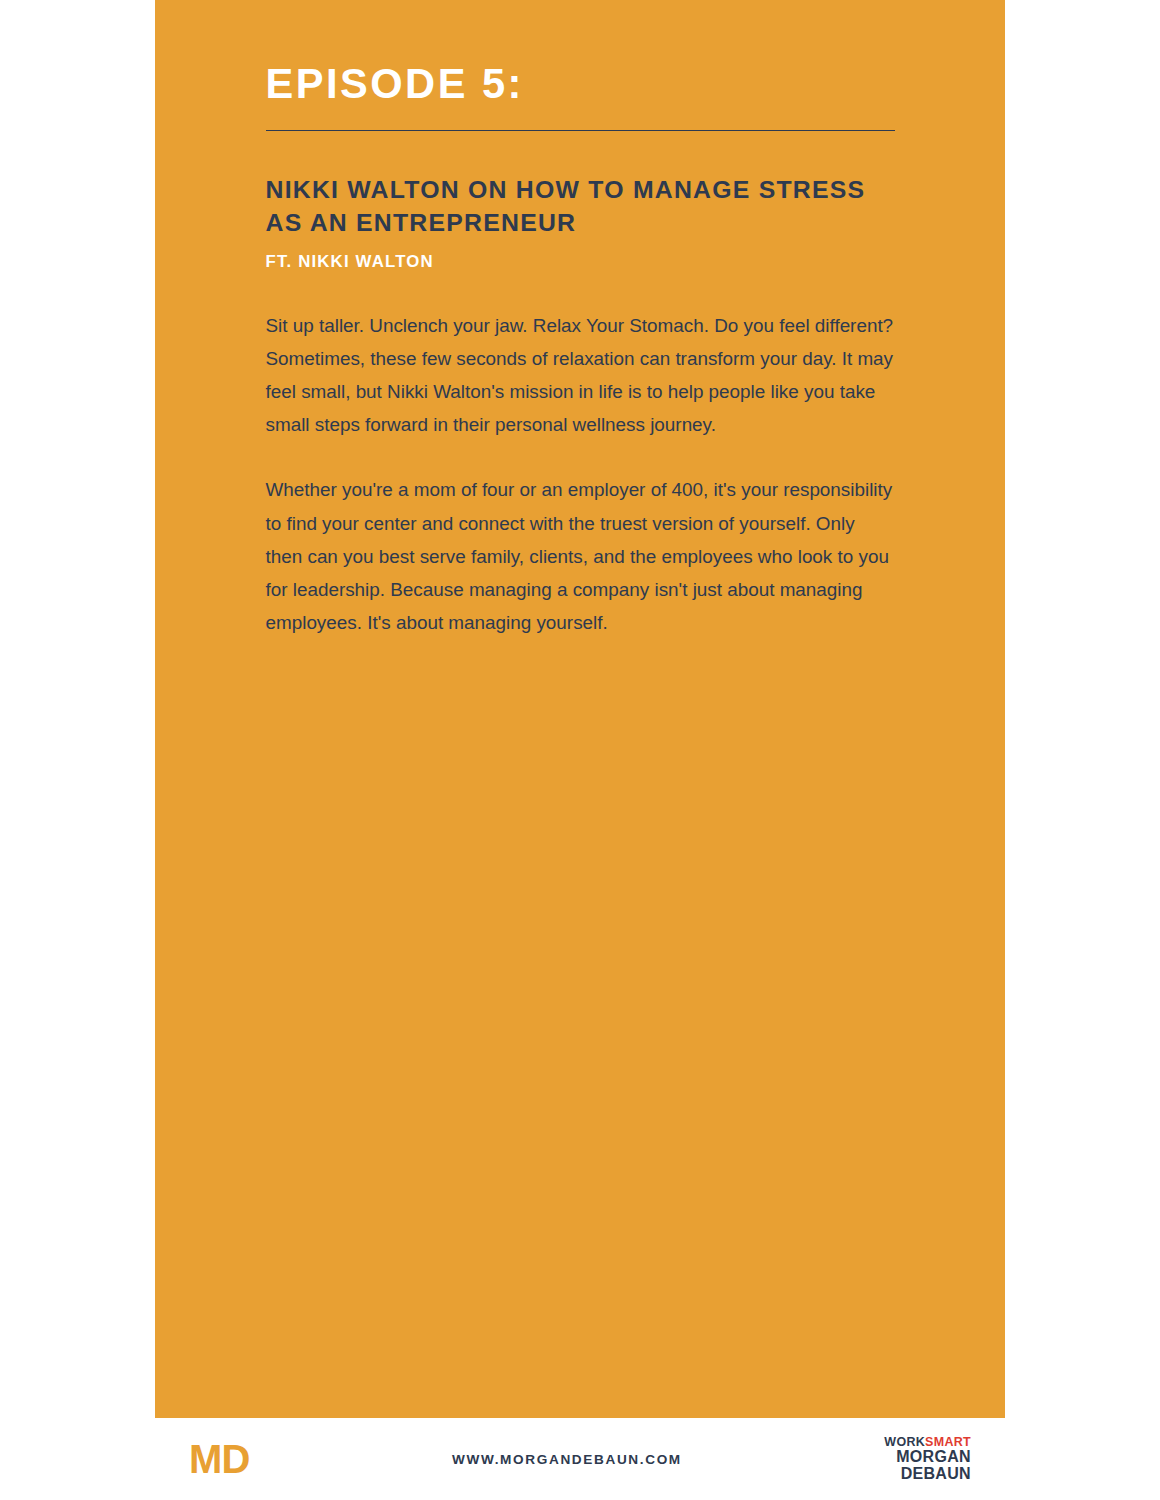Episode 5:
Nikki Walton on How to Manage Stress as an Entrepreneur
Ft. Nikki Walton
Sit up taller. Unclench your jaw. Relax Your Stomach. Do you feel different? Sometimes, these few seconds of relaxation can transform your day. It may feel small, but Nikki Walton's mission in life is to help people like you take small steps forward in their personal wellness journey.
Whether you're a mom of four or an employer of 400, it's your responsibility to find your center and connect with the truest version of yourself. Only then can you best serve family, clients, and the employees who look to you for leadership. Because managing a company isn't just about managing employees. It's about managing yourself.
MD
www.morgandebaun.com
WorkSmart
MorganDebaun